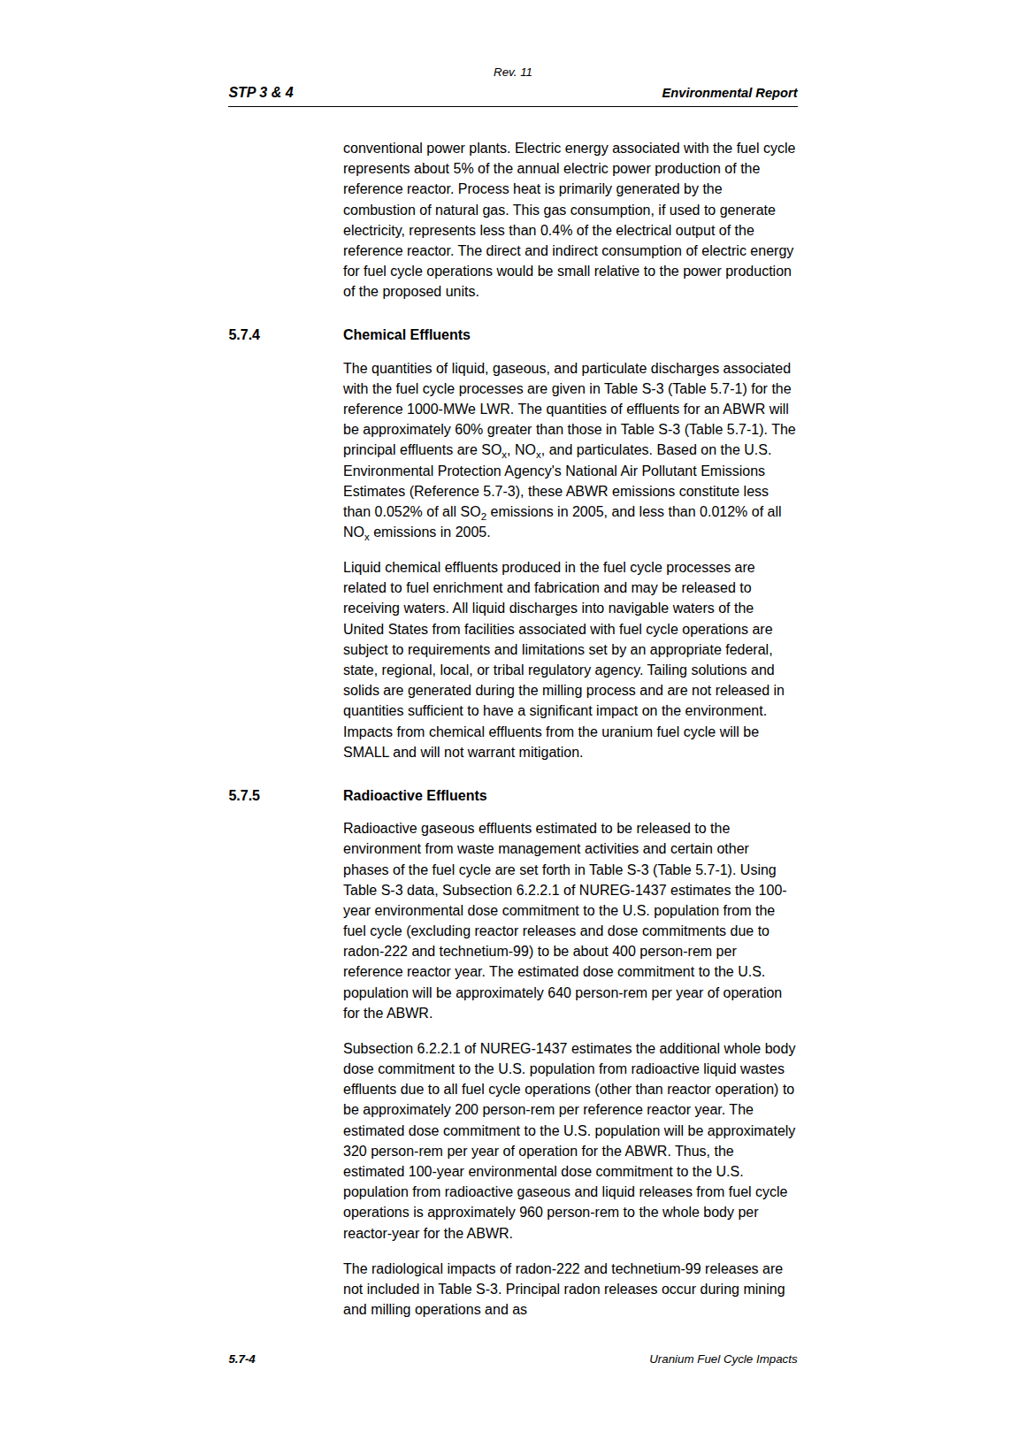Rev. 11
STP 3 & 4
Environmental Report
conventional power plants. Electric energy associated with the fuel cycle represents about 5% of the annual electric power production of the reference reactor. Process heat is primarily generated by the combustion of natural gas. This gas consumption, if used to generate electricity, represents less than 0.4% of the electrical output of the reference reactor. The direct and indirect consumption of electric energy for fuel cycle operations would be small relative to the power production of the proposed units.
5.7.4 Chemical Effluents
The quantities of liquid, gaseous, and particulate discharges associated with the fuel cycle processes are given in Table S-3 (Table 5.7-1) for the reference 1000-MWe LWR. The quantities of effluents for an ABWR will be approximately 60% greater than those in Table S-3 (Table 5.7-1). The principal effluents are SOx, NOx, and particulates. Based on the U.S. Environmental Protection Agency's National Air Pollutant Emissions Estimates (Reference 5.7-3), these ABWR emissions constitute less than 0.052% of all SO2 emissions in 2005, and less than 0.012% of all NOx emissions in 2005.
Liquid chemical effluents produced in the fuel cycle processes are related to fuel enrichment and fabrication and may be released to receiving waters. All liquid discharges into navigable waters of the United States from facilities associated with fuel cycle operations are subject to requirements and limitations set by an appropriate federal, state, regional, local, or tribal regulatory agency. Tailing solutions and solids are generated during the milling process and are not released in quantities sufficient to have a significant impact on the environment. Impacts from chemical effluents from the uranium fuel cycle will be SMALL and will not warrant mitigation.
5.7.5 Radioactive Effluents
Radioactive gaseous effluents estimated to be released to the environment from waste management activities and certain other phases of the fuel cycle are set forth in Table S-3 (Table 5.7-1). Using Table S-3 data, Subsection 6.2.2.1 of NUREG-1437 estimates the 100-year environmental dose commitment to the U.S. population from the fuel cycle (excluding reactor releases and dose commitments due to radon-222 and technetium-99) to be about 400 person-rem per reference reactor year. The estimated dose commitment to the U.S. population will be approximately 640 person-rem per year of operation for the ABWR.
Subsection 6.2.2.1 of NUREG-1437 estimates the additional whole body dose commitment to the U.S. population from radioactive liquid wastes effluents due to all fuel cycle operations (other than reactor operation) to be approximately 200 person-rem per reference reactor year. The estimated dose commitment to the U.S. population will be approximately 320 person-rem per year of operation for the ABWR. Thus, the estimated 100-year environmental dose commitment to the U.S. population from radioactive gaseous and liquid releases from fuel cycle operations is approximately 960 person-rem to the whole body per reactor-year for the ABWR.
The radiological impacts of radon-222 and technetium-99 releases are not included in Table S-3. Principal radon releases occur during mining and milling operations and as
5.7-4
Uranium Fuel Cycle Impacts